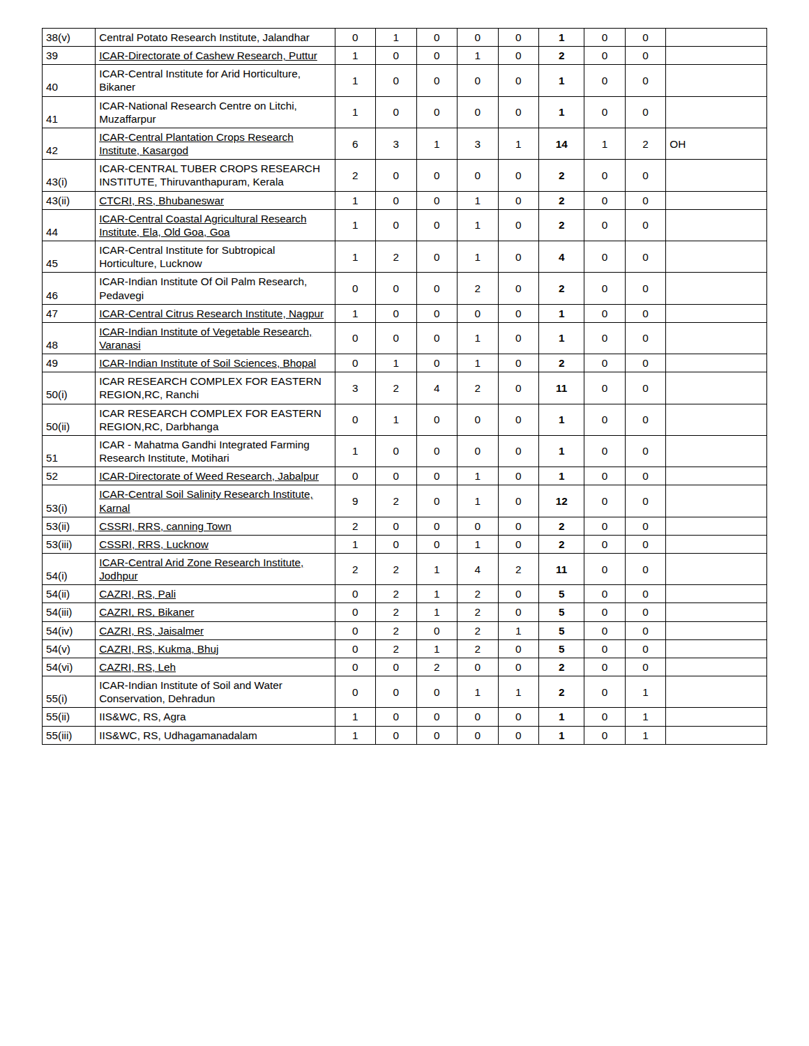| 38(v) | Central Potato Research Institute, Jalandhar | 0 | 1 | 0 | 0 | 0 | 1 | 0 | 0 | |
| 39 | ICAR-Directorate of Cashew Research, Puttur | 1 | 0 | 0 | 1 | 0 | 2 | 0 | 0 | |
| 40 | ICAR-Central Institute for Arid Horticulture, Bikaner | 1 | 0 | 0 | 0 | 0 | 1 | 0 | 0 | |
| 41 | ICAR-National Research Centre on Litchi, Muzaffarpur | 1 | 0 | 0 | 0 | 0 | 1 | 0 | 0 | |
| 42 | ICAR-Central Plantation Crops Research Institute, Kasargod | 6 | 3 | 1 | 3 | 1 | 14 | 1 | 2 | OH |
| 43(i) | ICAR-CENTRAL TUBER CROPS RESEARCH INSTITUTE, Thiruvanthapuram, Kerala | 2 | 0 | 0 | 0 | 0 | 2 | 0 | 0 | |
| 43(ii) | CTCRI, RS, Bhubaneswar | 1 | 0 | 0 | 1 | 0 | 2 | 0 | 0 | |
| 44 | ICAR-Central Coastal Agricultural Research Institute, Ela, Old Goa, Goa | 1 | 0 | 0 | 1 | 0 | 2 | 0 | 0 | |
| 45 | ICAR-Central Institute for Subtropical Horticulture, Lucknow | 1 | 2 | 0 | 1 | 0 | 4 | 0 | 0 | |
| 46 | ICAR-Indian Institute Of Oil Palm Research, Pedavegi | 0 | 0 | 0 | 2 | 0 | 2 | 0 | 0 | |
| 47 | ICAR-Central Citrus Research Institute, Nagpur | 1 | 0 | 0 | 0 | 0 | 1 | 0 | 0 | |
| 48 | ICAR-Indian Institute of Vegetable Research, Varanasi | 0 | 0 | 0 | 1 | 0 | 1 | 0 | 0 | |
| 49 | ICAR-Indian Institute of Soil Sciences, Bhopal | 0 | 1 | 0 | 1 | 0 | 2 | 0 | 0 | |
| 50(i) | ICAR RESEARCH COMPLEX FOR EASTERN REGION,RC, Ranchi | 3 | 2 | 4 | 2 | 0 | 11 | 0 | 0 | |
| 50(ii) | ICAR RESEARCH COMPLEX FOR EASTERN REGION,RC, Darbhanga | 0 | 1 | 0 | 0 | 0 | 1 | 0 | 0 | |
| 51 | ICAR - Mahatma Gandhi Integrated Farming Research Institute, Motihari | 1 | 0 | 0 | 0 | 0 | 1 | 0 | 0 | |
| 52 | ICAR-Directorate of Weed Research, Jabalpur | 0 | 0 | 0 | 1 | 0 | 1 | 0 | 0 | |
| 53(i) | ICAR-Central Soil Salinity Research Institute, Karnal | 9 | 2 | 0 | 1 | 0 | 12 | 0 | 0 | |
| 53(ii) | CSSRI, RRS, canning Town | 2 | 0 | 0 | 0 | 0 | 2 | 0 | 0 | |
| 53(iii) | CSSRI, RRS, Lucknow | 1 | 0 | 0 | 1 | 0 | 2 | 0 | 0 | |
| 54(i) | ICAR-Central Arid Zone Research Institute, Jodhpur | 2 | 2 | 1 | 4 | 2 | 11 | 0 | 0 | |
| 54(ii) | CAZRI, RS, Pali | 0 | 2 | 1 | 2 | 0 | 5 | 0 | 0 | |
| 54(iii) | CAZRI, RS, Bikaner | 0 | 2 | 1 | 2 | 0 | 5 | 0 | 0 | |
| 54(iv) | CAZRI, RS, Jaisalmer | 0 | 2 | 0 | 2 | 1 | 5 | 0 | 0 | |
| 54(v) | CAZRI, RS, Kukma, Bhuj | 0 | 2 | 1 | 2 | 0 | 5 | 0 | 0 | |
| 54(vi) | CAZRI, RS, Leh | 0 | 0 | 2 | 0 | 0 | 2 | 0 | 0 | |
| 55(i) | ICAR-Indian Institute of Soil and Water Conservation, Dehradun | 0 | 0 | 0 | 1 | 1 | 2 | 0 | 1 | |
| 55(ii) | IIS&WC, RS, Agra | 1 | 0 | 0 | 0 | 0 | 1 | 0 | 1 | |
| 55(iii) | IIS&WC, RS, Udhagamanadalam | 1 | 0 | 0 | 0 | 0 | 1 | 0 | 1 | |